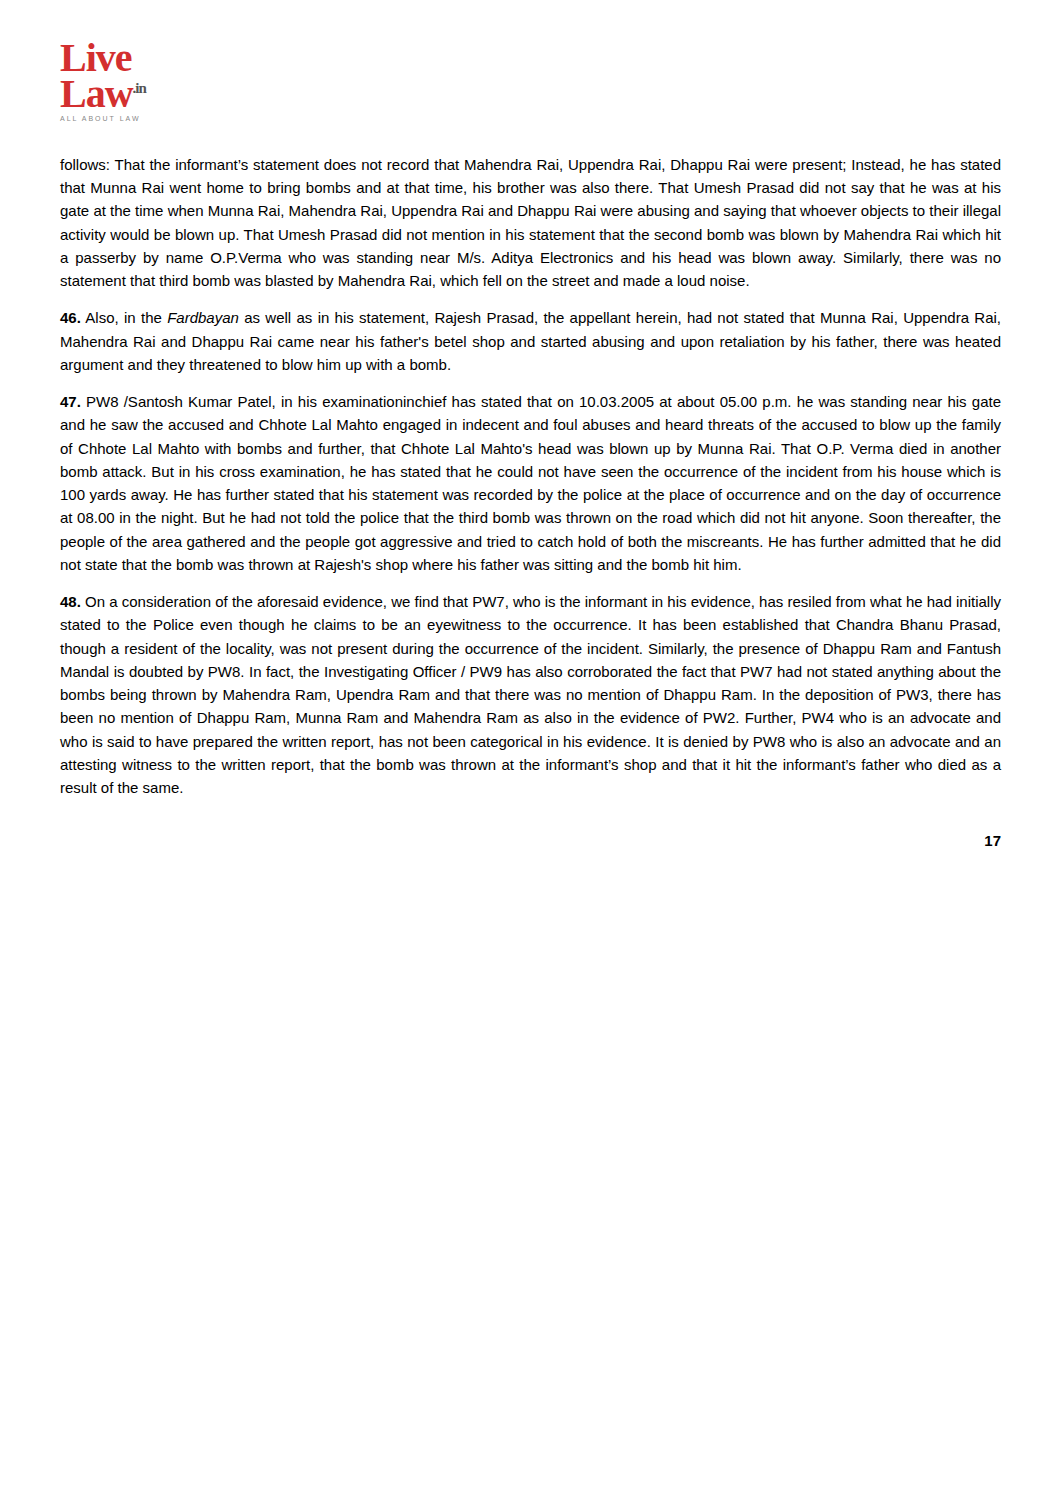Live Law.in
ALL ABOUT LAW
follows: That the informant’s statement does not record that Mahendra Rai, Uppendra Rai, Dhappu Rai were present; Instead, he has stated that Munna Rai went home to bring bombs and at that time, his brother was also there. That Umesh Prasad did not say that he was at his gate at the time when Munna Rai, Mahendra Rai, Uppendra Rai and Dhappu Rai were abusing and saying that whoever objects to their illegal activity would be blown up. That Umesh Prasad did not mention in his statement that the second bomb was blown by Mahendra Rai which hit a passerby by name O.P.Verma who was standing near M/s. Aditya Electronics and his head was blown away. Similarly, there was no statement that third bomb was blasted by Mahendra Rai, which fell on the street and made a loud noise.
46. Also, in the Fardbayan as well as in his statement, Rajesh Prasad, the appellant herein, had not stated that Munna Rai, Uppendra Rai, Mahendra Rai and Dhappu Rai came near his father's betel shop and started abusing and upon retaliation by his father, there was heated argument and they threatened to blow him up with a bomb.
47. PW8 /Santosh Kumar Patel, in his examinationinchief has stated that on 10.03.2005 at about 05.00 p.m. he was standing near his gate and he saw the accused and Chhote Lal Mahto engaged in indecent and foul abuses and heard threats of the accused to blow up the family of Chhote Lal Mahto with bombs and further, that Chhote Lal Mahto's head was blown up by Munna Rai. That O.P. Verma died in another bomb attack. But in his cross examination, he has stated that he could not have seen the occurrence of the incident from his house which is 100 yards away. He has further stated that his statement was recorded by the police at the place of occurrence and on the day of occurrence at 08.00 in the night. But he had not told the police that the third bomb was thrown on the road which did not hit anyone. Soon thereafter, the people of the area gathered and the people got aggressive and tried to catch hold of both the miscreants. He has further admitted that he did not state that the bomb was thrown at Rajesh's shop where his father was sitting and the bomb hit him.
48. On a consideration of the aforesaid evidence, we find that PW7, who is the informant in his evidence, has resiled from what he had initially stated to the Police even though he claims to be an eyewitness to the occurrence. It has been established that Chandra Bhanu Prasad, though a resident of the locality, was not present during the occurrence of the incident. Similarly, the presence of Dhappu Ram and Fantush Mandal is doubted by PW8. In fact, the Investigating Officer / PW9 has also corroborated the fact that PW7 had not stated anything about the bombs being thrown by Mahendra Ram, Upendra Ram and that there was no mention of Dhappu Ram. In the deposition of PW3, there has been no mention of Dhappu Ram, Munna Ram and Mahendra Ram as also in the evidence of PW2. Further, PW4 who is an advocate and who is said to have prepared the written report, has not been categorical in his evidence. It is denied by PW8 who is also an advocate and an attesting witness to the written report, that the bomb was thrown at the informant’s shop and that it hit the informant’s father who died as a result of the same.
17